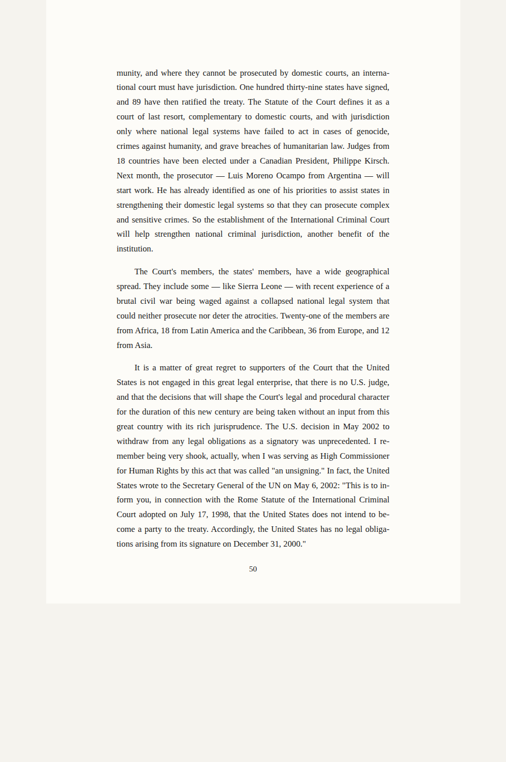munity, and where they cannot be prosecuted by domestic courts, an international court must have jurisdiction. One hundred thirty-nine states have signed, and 89 have then ratified the treaty. The Statute of the Court defines it as a court of last resort, complementary to domestic courts, and with jurisdiction only where national legal systems have failed to act in cases of genocide, crimes against humanity, and grave breaches of humanitarian law. Judges from 18 countries have been elected under a Canadian President, Philippe Kirsch. Next month, the prosecutor — Luis Moreno Ocampo from Argentina — will start work. He has already identified as one of his priorities to assist states in strengthening their domestic legal systems so that they can prosecute complex and sensitive crimes. So the establishment of the International Criminal Court will help strengthen national criminal jurisdiction, another benefit of the institution.
The Court's members, the states' members, have a wide geographical spread. They include some — like Sierra Leone — with recent experience of a brutal civil war being waged against a collapsed national legal system that could neither prosecute nor deter the atrocities. Twenty-one of the members are from Africa, 18 from Latin America and the Caribbean, 36 from Europe, and 12 from Asia.
It is a matter of great regret to supporters of the Court that the United States is not engaged in this great legal enterprise, that there is no U.S. judge, and that the decisions that will shape the Court's legal and procedural character for the duration of this new century are being taken without an input from this great country with its rich jurisprudence. The U.S. decision in May 2002 to withdraw from any legal obligations as a signatory was unprecedented. I remember being very shook, actually, when I was serving as High Commissioner for Human Rights by this act that was called "an unsigning." In fact, the United States wrote to the Secretary General of the UN on May 6, 2002: "This is to inform you, in connection with the Rome Statute of the International Criminal Court adopted on July 17, 1998, that the United States does not intend to become a party to the treaty. Accordingly, the United States has no legal obligations arising from its signature on December 31, 2000."
50